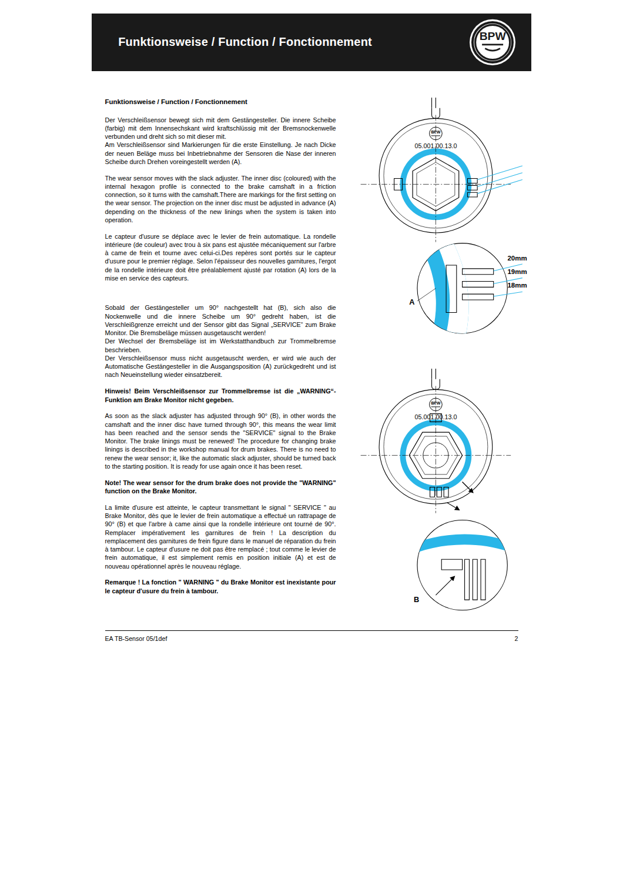Funktionsweise / Function / Fonctionnement
BPW
Funktionsweise / Function / Fonctionnement
Der Verschleißsensor bewegt sich mit dem Gestängesteller. Die innere Scheibe (farbig) mit dem Innensechskant wird kraftschlüssig mit der Bremsnockenwelle verbunden und dreht sich so mit dieser mit.
Am Verschleißsensor sind Markierungen für die erste Einstellung. Je nach Dicke der neuen Beläge muss bei Inbetriebnahme der Sensoren die Nase der inneren Scheibe durch Drehen voreingestellt werden (A).
The wear sensor moves with the slack adjuster. The inner disc (coloured) with the internal hexagon profile is connected to the brake camshaft in a friction connection, so it turns with the camshaft.There are markings for the first setting on the wear sensor. The projection on the inner disc must be adjusted in advance (A) depending on the thickness of the new linings when the system is taken into operation.
Le capteur d'usure se déplace avec le levier de frein automatique. La rondelle intérieure (de couleur) avec trou à six pans est ajustée mécaniquement sur l'arbre à came de frein et tourne avec celui-ci.Des repères sont portés sur le capteur d'usure pour le premier réglage. Selon l'épaisseur des nouvelles garnitures, l'ergot de la rondelle intérieure doit être préalablement ajusté par rotation (A) lors de la mise en service des capteurs.
Sobald der Gestängesteller um 90° nachgestellt hat (B), sich also die Nockenwelle und die innere Scheibe um 90° gedreht haben, ist die Verschleißgrenze erreicht und der Sensor gibt das Signal „SERVICE“ zum Brake Monitor. Die Bremsbeläge müssen ausgetauscht werden!
Der Wechsel der Bremsbeläge ist im Werkstatthandbuch zur Trommelbremse beschrieben.
Der Verschleißsensor muss nicht ausgetauscht werden, er wird wie auch der Automatische Gestängesteller in die Ausgangsposition (A) zurückgedreht und ist nach Neueinstellung wieder einsatzbereit.
Hinweis! Beim Verschleißsensor zur Trommelbremse ist die „WARNING“-Funktion am Brake Monitor nicht gegeben.
As soon as the slack adjuster has adjusted through 90° (B), in other words the camshaft and the inner disc have turned through 90°, this means the wear limit has been reached and the sensor sends the "SERVICE" signal to the Brake Monitor. The brake linings must be renewed! The procedure for changing brake linings is described in the workshop manual for drum brakes. There is no need to renew the wear sensor; it, like the automatic slack adjuster, should be turned back to the starting position. It is ready for use again once it has been reset.
Note! The wear sensor for the drum brake does not provide the "WARNING" function on the Brake Monitor.
La limite d'usure est atteinte, le capteur transmettant le signal " SERVICE " au Brake Monitor, dès que le levier de frein automatique a effectué un rattrapage de 90° (B) et que l'arbre à came ainsi que la rondelle intérieure ont tourné de 90°. Remplacer impérativement les garnitures de frein ! La description du remplacement des garnitures de frein figure dans le manuel de réparation du frein à tambour. Le capteur d'usure ne doit pas être remplacé ; tout comme le levier de frein automatique, il est simplement remis en position initiale (A) et est de nouveau opérationnel après le nouveau réglage.
Remarque ! La fonction " WARNING " du Brake Monitor est inexistante pour le capteur d'usure du frein à tambour.
BPW 05.001.00.13.0 A
20mm
19mm
18mm
BPW 05.001.00.13.0 B
EA TB-Sensor 05/1def 2